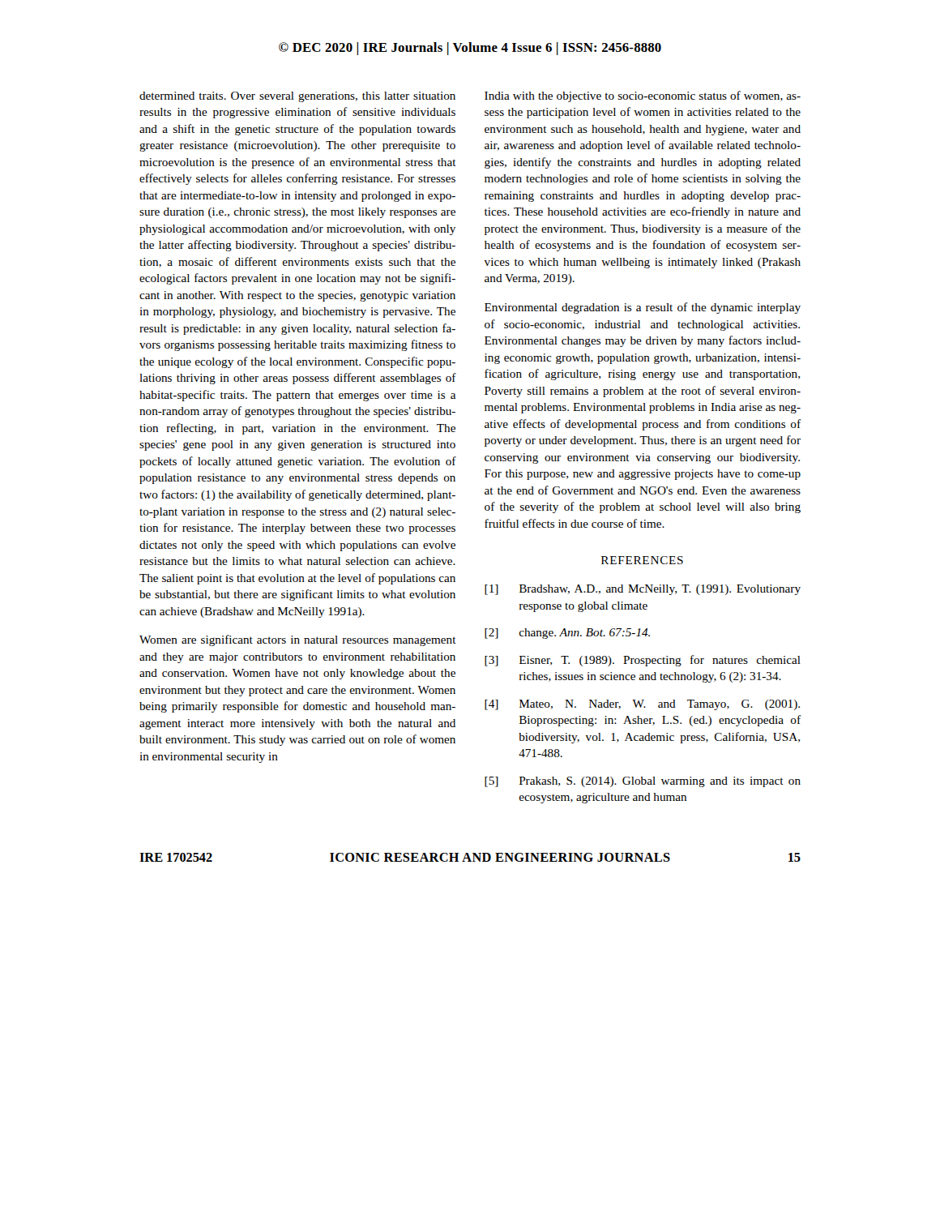© DEC 2020 | IRE Journals | Volume 4 Issue 6 | ISSN: 2456-8880
determined traits. Over several generations, this latter situation results in the progressive elimination of sensitive individuals and a shift in the genetic structure of the population towards greater resistance (microevolution). The other prerequisite to microevolution is the presence of an environmental stress that effectively selects for alleles conferring resistance. For stresses that are intermediate-to-low in intensity and prolonged in exposure duration (i.e., chronic stress), the most likely responses are physiological accommodation and/or microevolution, with only the latter affecting biodiversity. Throughout a species' distribution, a mosaic of different environments exists such that the ecological factors prevalent in one location may not be significant in another. With respect to the species, genotypic variation in morphology, physiology, and biochemistry is pervasive. The result is predictable: in any given locality, natural selection favors organisms possessing heritable traits maximizing fitness to the unique ecology of the local environment. Conspecific populations thriving in other areas possess different assemblages of habitat-specific traits. The pattern that emerges over time is a non-random array of genotypes throughout the species' distribution reflecting, in part, variation in the environment. The species' gene pool in any given generation is structured into pockets of locally attuned genetic variation. The evolution of population resistance to any environmental stress depends on two factors: (1) the availability of genetically determined, plant-to-plant variation in response to the stress and (2) natural selection for resistance. The interplay between these two processes dictates not only the speed with which populations can evolve resistance but the limits to what natural selection can achieve. The salient point is that evolution at the level of populations can be substantial, but there are significant limits to what evolution can achieve (Bradshaw and McNeilly 1991a).
Women are significant actors in natural resources management and they are major contributors to environment rehabilitation and conservation. Women have not only knowledge about the environment but they protect and care the environment. Women being primarily responsible for domestic and household management interact more intensively with both the natural and built environment. This study was carried out on role of women in environmental security in
India with the objective to socio-economic status of women, assess the participation level of women in activities related to the environment such as household, health and hygiene, water and air, awareness and adoption level of available related technologies, identify the constraints and hurdles in adopting related modern technologies and role of home scientists in solving the remaining constraints and hurdles in adopting develop practices. These household activities are eco-friendly in nature and protect the environment. Thus, biodiversity is a measure of the health of ecosystems and is the foundation of ecosystem services to which human wellbeing is intimately linked (Prakash and Verma, 2019).
Environmental degradation is a result of the dynamic interplay of socio-economic, industrial and technological activities. Environmental changes may be driven by many factors including economic growth, population growth, urbanization, intensification of agriculture, rising energy use and transportation, Poverty still remains a problem at the root of several environmental problems. Environmental problems in India arise as negative effects of developmental process and from conditions of poverty or under development. Thus, there is an urgent need for conserving our environment via conserving our biodiversity. For this purpose, new and aggressive projects have to come-up at the end of Government and NGO's end. Even the awareness of the severity of the problem at school level will also bring fruitful effects in due course of time.
REFERENCES
[1] Bradshaw, A.D., and McNeilly, T. (1991). Evolutionary response to global climate
[2] change. Ann. Bot. 67:5-14.
[3] Eisner, T. (1989). Prospecting for natures chemical riches, issues in science and technology, 6 (2): 31-34.
[4] Mateo, N. Nader, W. and Tamayo, G. (2001). Bioprospecting: in: Asher, L.S. (ed.) encyclopedia of biodiversity, vol. 1, Academic press, California, USA, 471-488.
[5] Prakash, S. (2014). Global warming and its impact on ecosystem, agriculture and human
IRE 1702542 ICONIC RESEARCH AND ENGINEERING JOURNALS 15